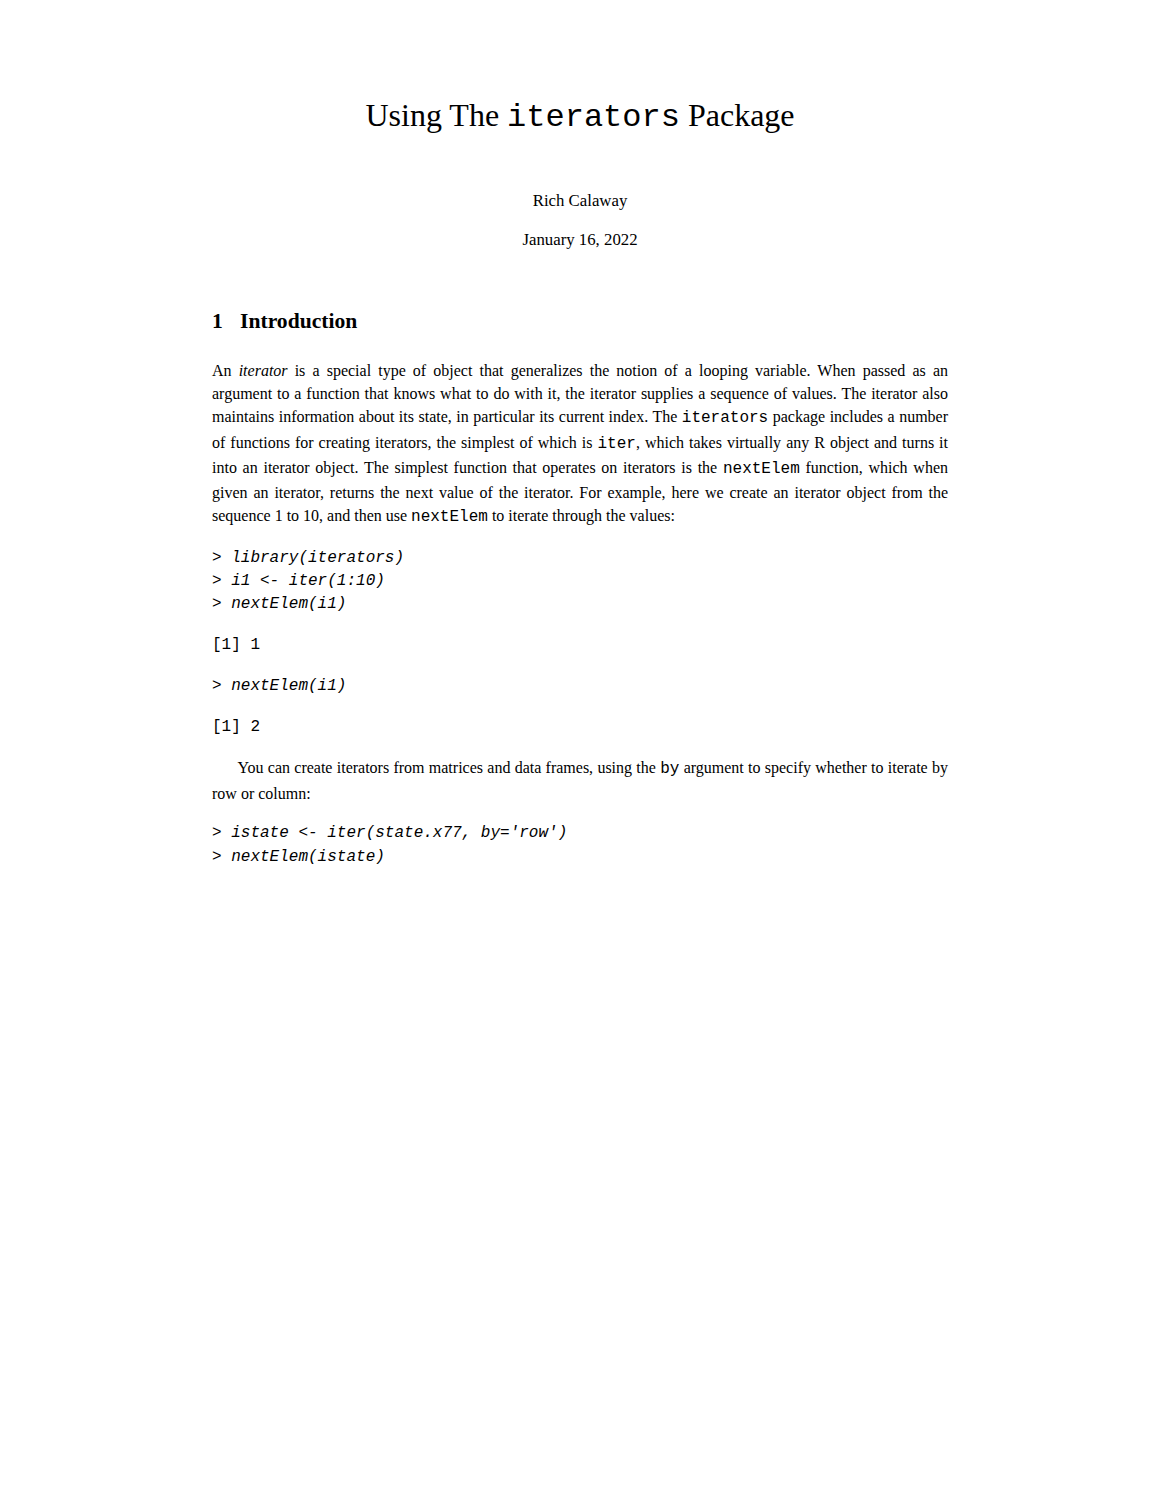Using The iterators Package
Rich Calaway
January 16, 2022
1 Introduction
An iterator is a special type of object that generalizes the notion of a looping variable. When passed as an argument to a function that knows what to do with it, the iterator supplies a sequence of values. The iterator also maintains information about its state, in particular its current index. The iterators package includes a number of functions for creating iterators, the simplest of which is iter, which takes virtually any R object and turns it into an iterator object. The simplest function that operates on iterators is the nextElem function, which when given an iterator, returns the next value of the iterator. For example, here we create an iterator object from the sequence 1 to 10, and then use nextElem to iterate through the values:
> library(iterators)
> i1 <- iter(1:10)
> nextElem(i1)
[1] 1
> nextElem(i1)
[1] 2
You can create iterators from matrices and data frames, using the by argument to specify whether to iterate by row or column:
> istate <- iter(state.x77, by='row')
> nextElem(istate)